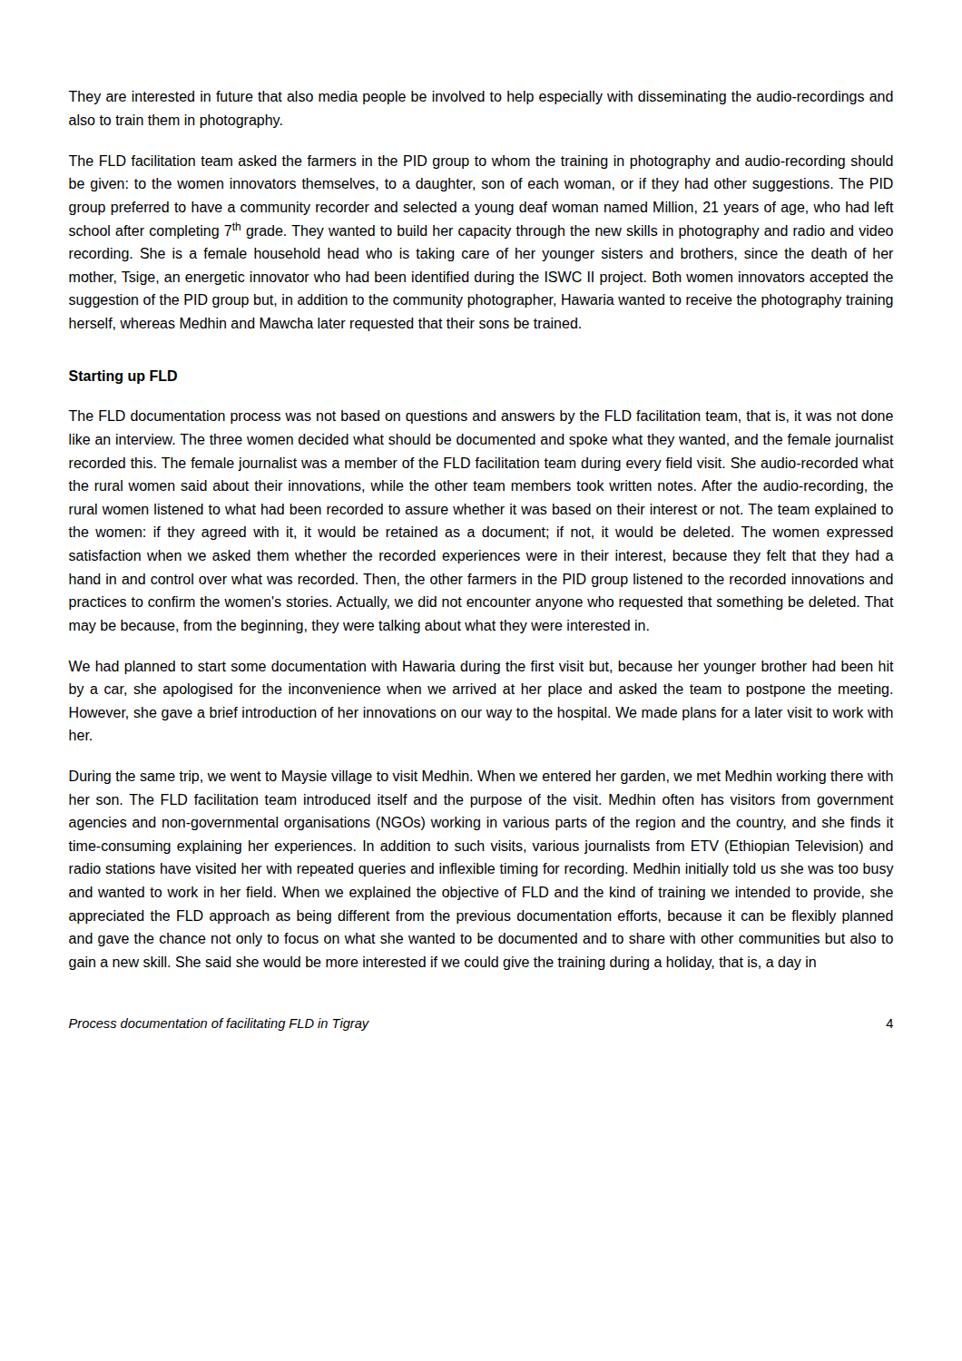They are interested in future that also media people be involved to help especially with disseminating the audio-recordings and also to train them in photography.
The FLD facilitation team asked the farmers in the PID group to whom the training in photography and audio-recording should be given: to the women innovators themselves, to a daughter, son of each woman, or if they had other suggestions. The PID group preferred to have a community recorder and selected a young deaf woman named Million, 21 years of age, who had left school after completing 7th grade. They wanted to build her capacity through the new skills in photography and radio and video recording. She is a female household head who is taking care of her younger sisters and brothers, since the death of her mother, Tsige, an energetic innovator who had been identified during the ISWC II project. Both women innovators accepted the suggestion of the PID group but, in addition to the community photographer, Hawaria wanted to receive the photography training herself, whereas Medhin and Mawcha later requested that their sons be trained.
Starting up FLD
The FLD documentation process was not based on questions and answers by the FLD facilitation team, that is, it was not done like an interview. The three women decided what should be documented and spoke what they wanted, and the female journalist recorded this. The female journalist was a member of the FLD facilitation team during every field visit. She audio-recorded what the rural women said about their innovations, while the other team members took written notes. After the audio-recording, the rural women listened to what had been recorded to assure whether it was based on their interest or not. The team explained to the women: if they agreed with it, it would be retained as a document; if not, it would be deleted. The women expressed satisfaction when we asked them whether the recorded experiences were in their interest, because they felt that they had a hand in and control over what was recorded. Then, the other farmers in the PID group listened to the recorded innovations and practices to confirm the women's stories. Actually, we did not encounter anyone who requested that something be deleted. That may be because, from the beginning, they were talking about what they were interested in.
We had planned to start some documentation with Hawaria during the first visit but, because her younger brother had been hit by a car, she apologised for the inconvenience when we arrived at her place and asked the team to postpone the meeting. However, she gave a brief introduction of her innovations on our way to the hospital. We made plans for a later visit to work with her.
During the same trip, we went to Maysie village to visit Medhin. When we entered her garden, we met Medhin working there with her son. The FLD facilitation team introduced itself and the purpose of the visit. Medhin often has visitors from government agencies and non-governmental organisations (NGOs) working in various parts of the region and the country, and she finds it time-consuming explaining her experiences. In addition to such visits, various journalists from ETV (Ethiopian Television) and radio stations have visited her with repeated queries and inflexible timing for recording. Medhin initially told us she was too busy and wanted to work in her field. When we explained the objective of FLD and the kind of training we intended to provide, she appreciated the FLD approach as being different from the previous documentation efforts, because it can be flexibly planned and gave the chance not only to focus on what she wanted to be documented and to share with other communities but also to gain a new skill. She said she would be more interested if we could give the training during a holiday, that is, a day in
Process documentation of facilitating FLD in Tigray 4